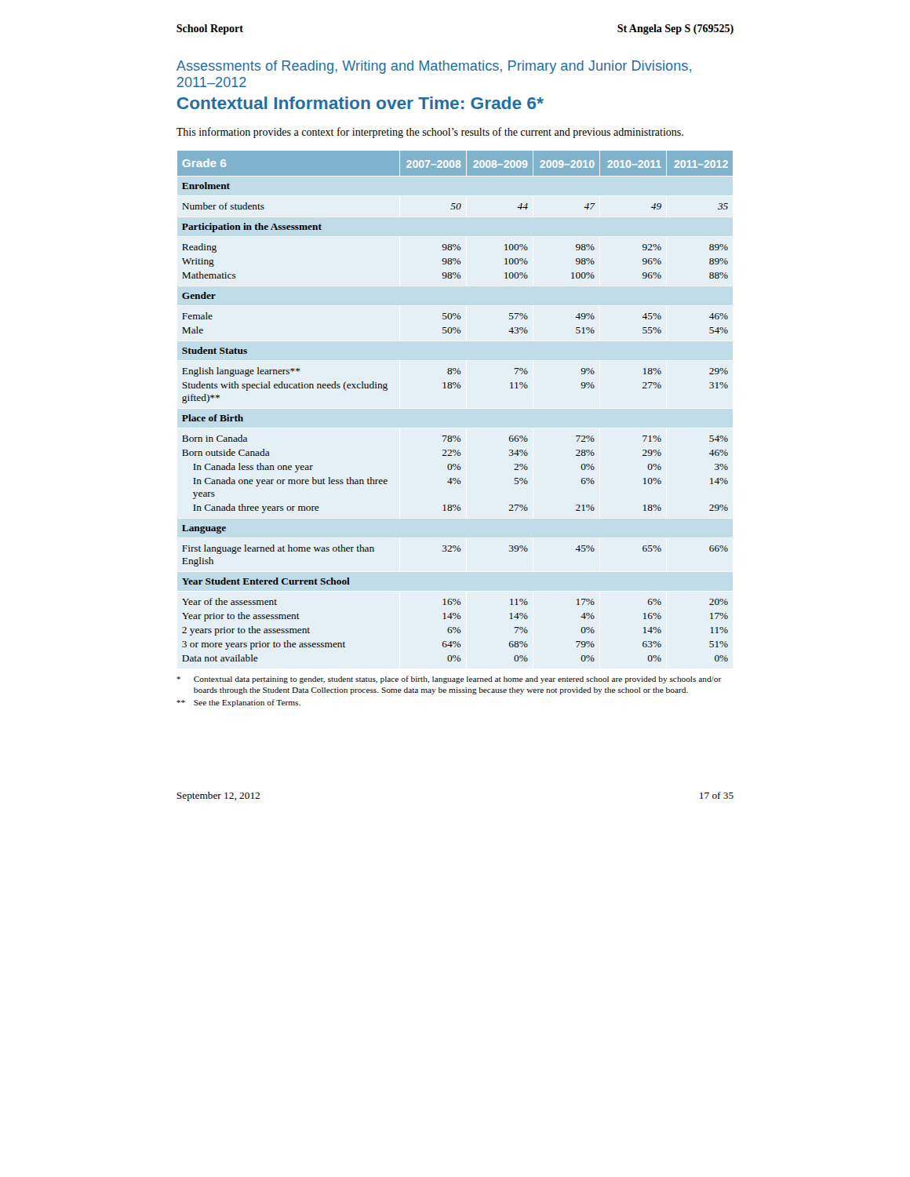School Report St Angela Sep S (769525)
Assessments of Reading, Writing and Mathematics, Primary and Junior Divisions, 2011–2012
Contextual Information over Time: Grade 6*
This information provides a context for interpreting the school’s results of the current and previous administrations.
| Grade 6 | 2007–2008 | 2008–2009 | 2009–2010 | 2010–2011 | 2011–2012 |
| --- | --- | --- | --- | --- | --- |
| Enrolment |
| Number of students | 50 | 44 | 47 | 49 | 35 |
| Participation in the Assessment |
| Reading | 98% | 100% | 98% | 92% | 89% |
| Writing | 98% | 100% | 98% | 96% | 89% |
| Mathematics | 98% | 100% | 100% | 96% | 88% |
| Gender |
| Female | 50% | 57% | 49% | 45% | 46% |
| Male | 50% | 43% | 51% | 55% | 54% |
| Student Status |
| English language learners** | 8% | 7% | 9% | 18% | 29% |
| Students with special education needs (excluding gifted)** | 18% | 11% | 9% | 27% | 31% |
| Place of Birth |
| Born in Canada | 78% | 66% | 72% | 71% | 54% |
| Born outside Canada | 22% | 34% | 28% | 29% | 46% |
| In Canada less than one year | 0% | 2% | 0% | 0% | 3% |
| In Canada one year or more but less than three years | 4% | 5% | 6% | 10% | 14% |
| In Canada three years or more | 18% | 27% | 21% | 18% | 29% |
| Language |
| First language learned at home was other than English | 32% | 39% | 45% | 65% | 66% |
| Year Student Entered Current School |
| Year of the assessment | 16% | 11% | 17% | 6% | 20% |
| Year prior to the assessment | 14% | 14% | 4% | 16% | 17% |
| 2 years prior to the assessment | 6% | 7% | 0% | 14% | 11% |
| 3 or more years prior to the assessment | 64% | 68% | 79% | 63% | 51% |
| Data not available | 0% | 0% | 0% | 0% | 0% |
| * | Contextual data pertaining to gender, student status, place of birth, language learned at home and year entered school are provided by schools and/or boards through the Student Data Collection process. Some data may be missing because they were not provided by the school or the board. |
| ** | See the Explanation of Terms. |
September 12, 2012 17 of 35